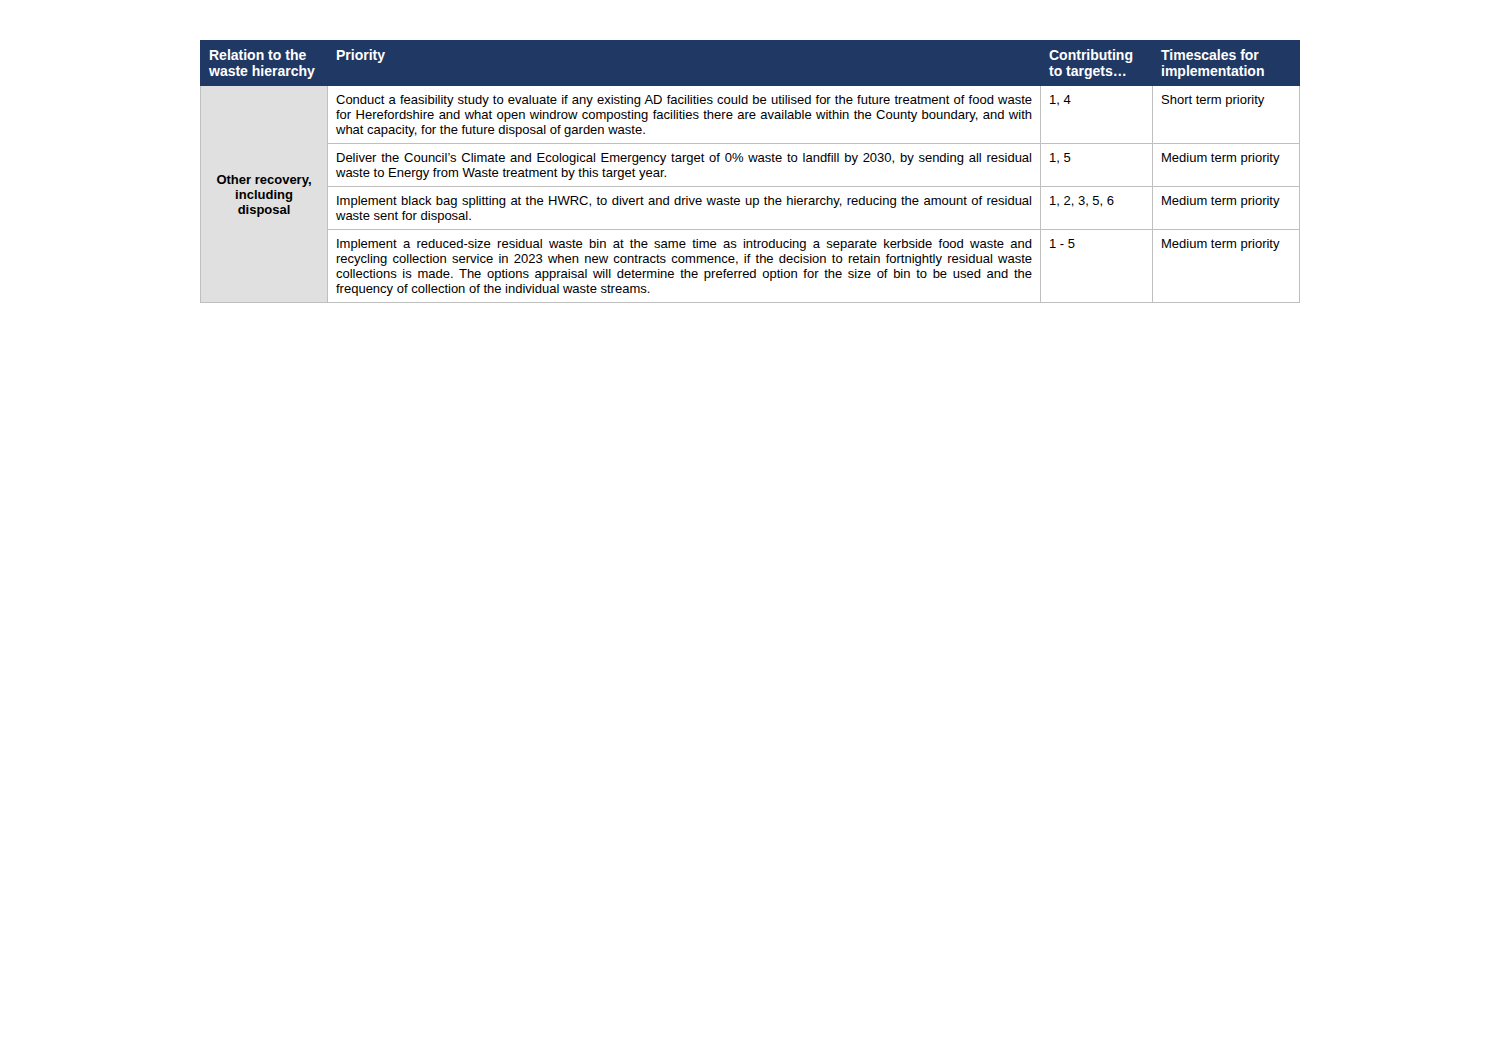| Relation to the waste hierarchy | Priority | Contributing to targets… | Timescales for implementation |
| --- | --- | --- | --- |
| Other recovery, including disposal | Conduct a feasibility study to evaluate if any existing AD facilities could be utilised for the future treatment of food waste for Herefordshire and what open windrow composting facilities there are available within the County boundary, and with what capacity, for the future disposal of garden waste. | 1, 4 | Short term priority |
| Deliver the Council’s Climate and Ecological Emergency target of 0% waste to landfill by 2030, by sending all residual waste to Energy from Waste treatment by this target year. | 1, 5 | Medium term priority |
| Implement black bag splitting at the HWRC, to divert and drive waste up the hierarchy, reducing the amount of residual waste sent for disposal. | 1, 2, 3, 5, 6 | Medium term priority |
| Implement a reduced-size residual waste bin at the same time as introducing a separate kerbside food waste and recycling collection service in 2023 when new contracts commence, if the decision to retain fortnightly residual waste collections is made. The options appraisal will determine the preferred option for the size of bin to be used and the frequency of collection of the individual waste streams. | 1 - 5 | Medium term priority |